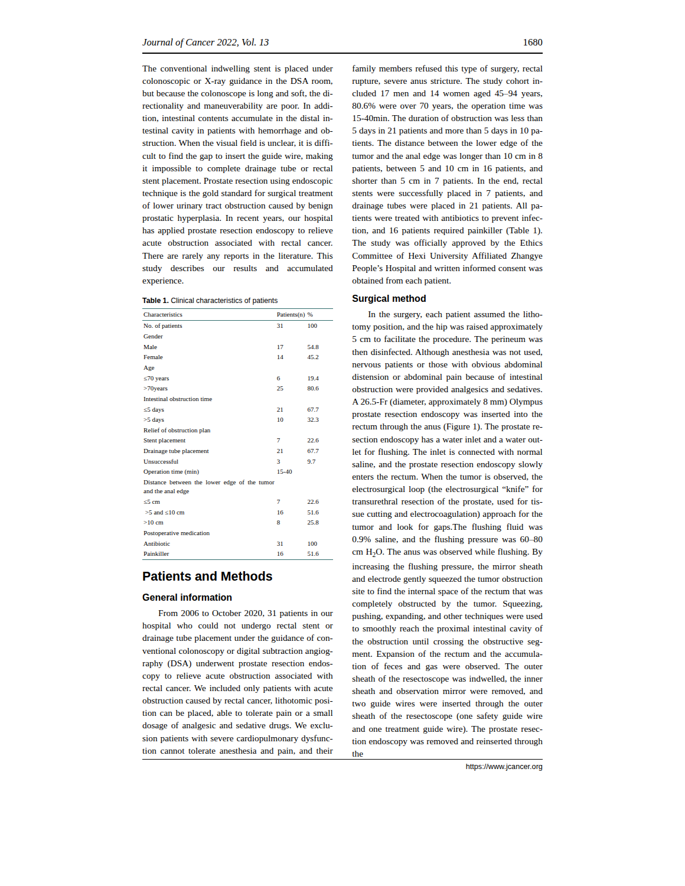Journal of Cancer 2022, Vol. 13 1680
The conventional indwelling stent is placed under colonoscopic or X-ray guidance in the DSA room, but because the colonoscope is long and soft, the directionality and maneuverability are poor. In addition, intestinal contents accumulate in the distal intestinal cavity in patients with hemorrhage and obstruction. When the visual field is unclear, it is difficult to find the gap to insert the guide wire, making it impossible to complete drainage tube or rectal stent placement. Prostate resection using endoscopic technique is the gold standard for surgical treatment of lower urinary tract obstruction caused by benign prostatic hyperplasia. In recent years, our hospital has applied prostate resection endoscopy to relieve acute obstruction associated with rectal cancer. There are rarely any reports in the literature. This study describes our results and accumulated experience.
Table 1. Clinical characteristics of patients
| Characteristics | Patients(n) | % |
| --- | --- | --- |
| No. of patients | 31 | 100 |
| Gender | | |
| Male | 17 | 54.8 |
| Female | 14 | 45.2 |
| Age | | |
| ≤70 years | 6 | 19.4 |
| >70years | 25 | 80.6 |
| Intestinal obstruction time | | |
| ≤5 days | 21 | 67.7 |
| >5 days | 10 | 32.3 |
| Relief of obstruction plan | | |
| Stent placement | 7 | 22.6 |
| Drainage tube placement | 21 | 67.7 |
| Unsuccessful | 3 | 9.7 |
| Operation time (min) | 15-40 | |
| Distance between the lower edge of the tumor and the anal edge | | |
| ≤5 cm | 7 | 22.6 |
| >5 and ≤10 cm | 16 | 51.6 |
| >10 cm | 8 | 25.8 |
| Postoperative medication | | |
| Antibiotic | 31 | 100 |
| Painkiller | 16 | 51.6 |
Patients and Methods
General information
From 2006 to October 2020, 31 patients in our hospital who could not undergo rectal stent or drainage tube placement under the guidance of conventional colonoscopy or digital subtraction angiography (DSA) underwent prostate resection endoscopy to relieve acute obstruction associated with rectal cancer. We included only patients with acute obstruction caused by rectal cancer, lithotomic position can be placed, able to tolerate pain or a small dosage of analgesic and sedative drugs. We exclusion patients with severe cardiopulmonary dysfunction cannot tolerate anesthesia and pain, and their family members refused this type of surgery, rectal rupture, severe anus stricture. The study cohort included 17 men and 14 women aged 45–94 years, 80.6% were over 70 years, the operation time was 15-40min. The duration of obstruction was less than 5 days in 21 patients and more than 5 days in 10 patients. The distance between the lower edge of the tumor and the anal edge was longer than 10 cm in 8 patients, between 5 and 10 cm in 16 patients, and shorter than 5 cm in 7 patients. In the end, rectal stents were successfully placed in 7 patients, and drainage tubes were placed in 21 patients. All patients were treated with antibiotics to prevent infection, and 16 patients required painkiller (Table 1). The study was officially approved by the Ethics Committee of Hexi University Affiliated Zhangye People’s Hospital and written informed consent was obtained from each patient.
Surgical method
In the surgery, each patient assumed the lithotomy position, and the hip was raised approximately 5 cm to facilitate the procedure. The perineum was then disinfected. Although anesthesia was not used, nervous patients or those with obvious abdominal distension or abdominal pain because of intestinal obstruction were provided analgesics and sedatives. A 26.5-Fr (diameter, approximately 8 mm) Olympus prostate resection endoscopy was inserted into the rectum through the anus (Figure 1). The prostate resection endoscopy has a water inlet and a water outlet for flushing. The inlet is connected with normal saline, and the prostate resection endoscopy slowly enters the rectum. When the tumor is observed, the electrosurgical loop (the electrosurgical “knife” for transurethral resection of the prostate, used for tissue cutting and electrocoagulation) approach for the tumor and look for gaps.The flushing fluid was 0.9% saline, and the flushing pressure was 60–80 cm H2 O. The anus was observed while flushing. By increasing the flushing pressure, the mirror sheath and electrode gently squeezed the tumor obstruction site to find the internal space of the rectum that was completely obstructed by the tumor. Squeezing, pushing, expanding, and other techniques were used to smoothly reach the proximal intestinal cavity of the obstruction until crossing the obstructive segment. Expansion of the rectum and the accumulation of feces and gas were observed. The outer sheath of the resectoscope was indwelled, the inner sheath and observation mirror were removed, and two guide wires were inserted through the outer sheath of the resectoscope (one safety guide wire and one treatment guide wire). The prostate resection endoscopy was removed and reinserted through the
https://www.jcancer.org